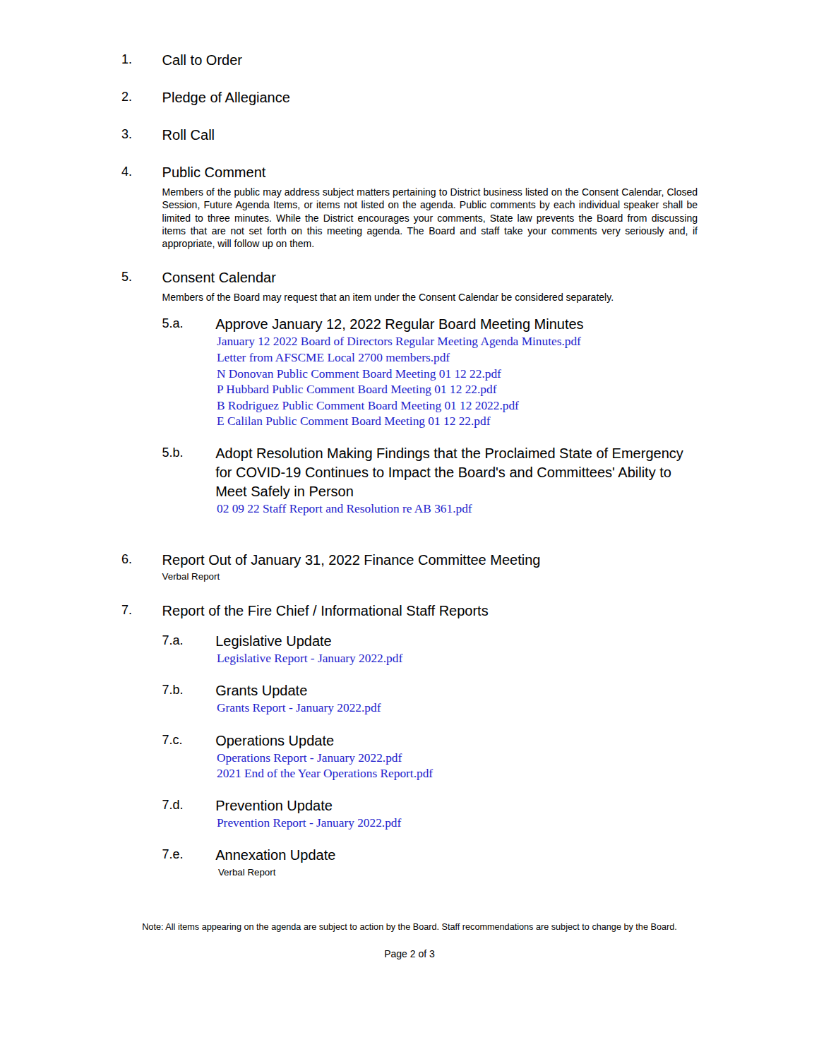1.
Call to Order
2.
Pledge of Allegiance
3.
Roll Call
4.
Public Comment
Members of the public may address subject matters pertaining to District business listed on the Consent Calendar, Closed Session, Future Agenda Items, or items not listed on the agenda. Public comments by each individual speaker shall be limited to three minutes. While the District encourages your comments, State law prevents the Board from discussing items that are not set forth on this meeting agenda. The Board and staff take your comments very seriously and, if appropriate, will follow up on them.
5.
Consent Calendar
Members of the Board may request that an item under the Consent Calendar be considered separately.
5.a.
Approve January 12, 2022 Regular Board Meeting Minutes
January 12 2022 Board of Directors Regular Meeting Agenda Minutes.pdf Letter from AFSCME Local 2700 members.pdf N Donovan Public Comment Board Meeting 01 12 22.pdf P Hubbard Public Comment Board Meeting 01 12 22.pdf B Rodriguez Public Comment Board Meeting 01 12 2022.pdf E Calilan Public Comment Board Meeting 01 12 22.pdf
5.b.
Adopt Resolution Making Findings that the Proclaimed State of Emergency for COVID-19 Continues to Impact the Board's and Committees' Ability to Meet Safely in Person
02 09 22 Staff Report and Resolution re AB 361.pdf
6.
Report Out of January 31, 2022 Finance Committee Meeting
Verbal Report
7.
Report of the Fire Chief / Informational Staff Reports
7.a.
Legislative Update
Legislative Report - January 2022.pdf
7.b.
Grants Update
Grants Report - January 2022.pdf
7.c.
Operations Update
Operations Report - January 2022.pdf 2021 End of the Year Operations Report.pdf
7.d.
Prevention Update
Prevention Report - January 2022.pdf
7.e.
Annexation Update
Verbal Report
Note: All items appearing on the agenda are subject to action by the Board. Staff recommendations are subject to change by the Board.
Page 2 of 3